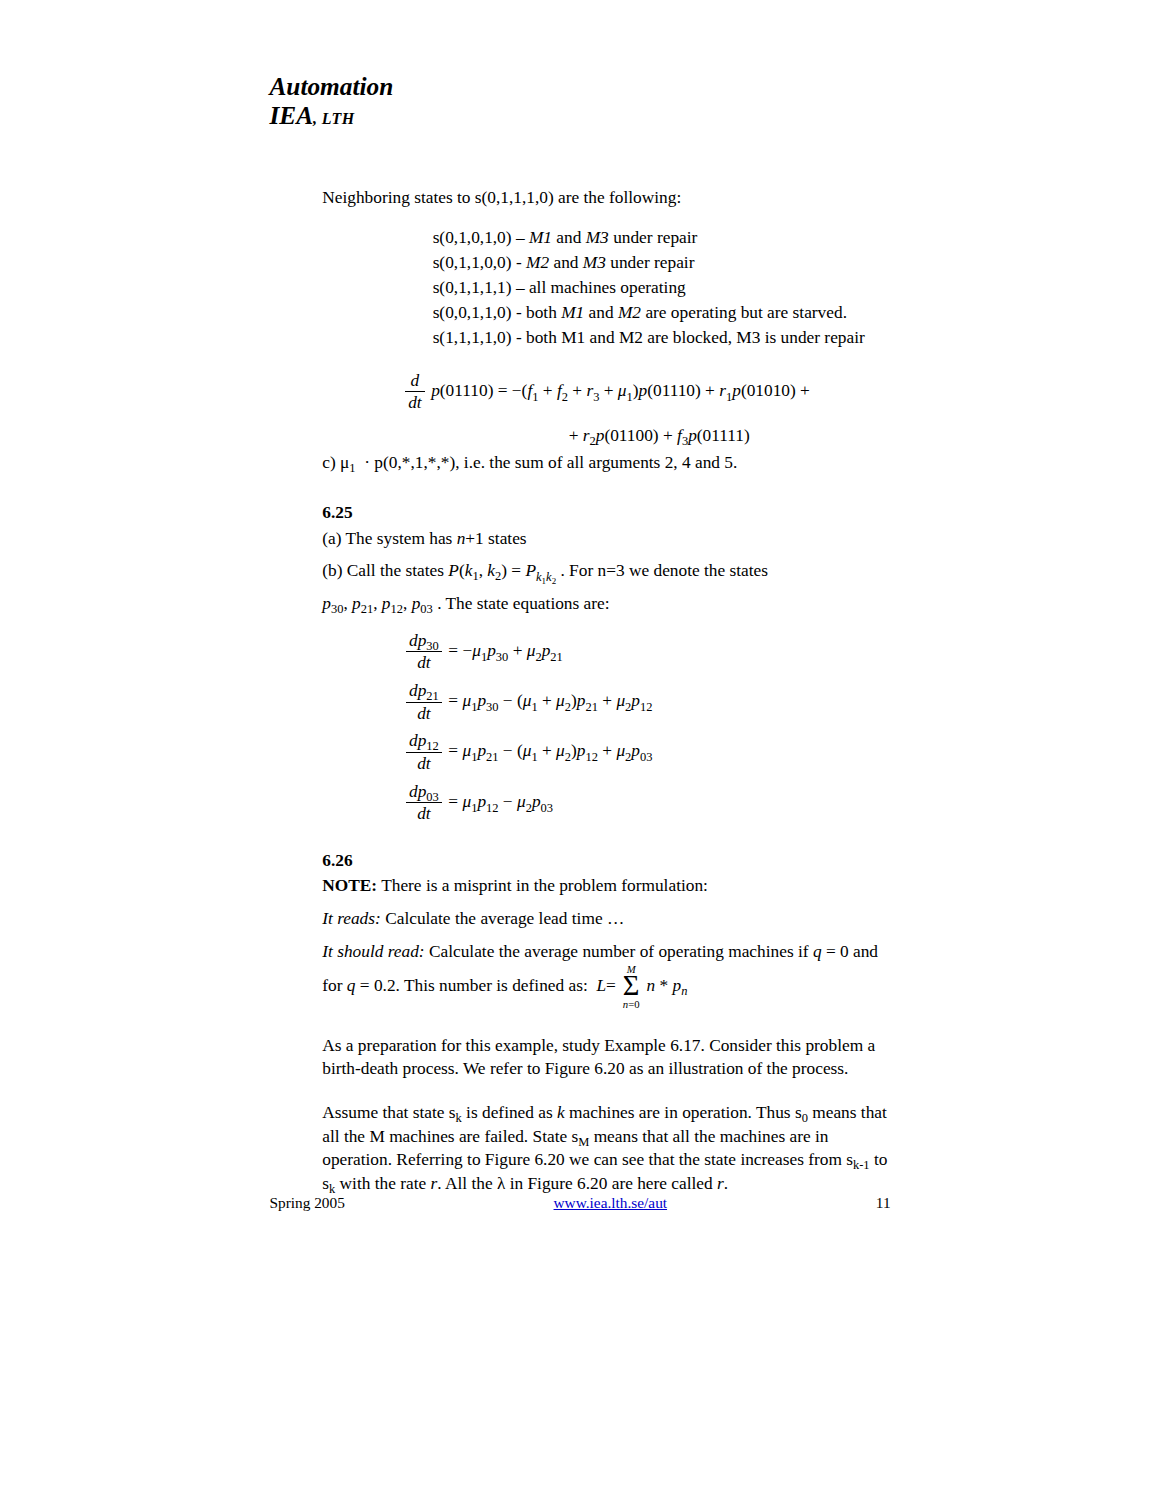Automation
IEA, LTH
Neighboring states to s(0,1,1,1,0) are the following:
s(0,1,0,1,0) – M1 and M3 under repair
s(0,1,1,0,0) - M2 and M3 under repair
s(0,1,1,1,1) – all machines operating
s(0,0,1,1,0) - both M1 and M2 are operating but are starved.
s(1,1,1,1,0) - both M1 and M2 are blocked, M3 is under repair
ddt p(01110) = −(f1 + f2 + r3 + μ1)p(01110) + r1p(01010) +
+ r2p(01100) + f3p(01111)
c) μ1 · p(0,*,1,*,*), i.e. the sum of all arguments 2, 4 and 5.
6.25
(a) The system has n+1 states
(b) Call the states P(k1, k2) = Pk1k2 . For n=3 we denote the states
p30, p21, p12, p03 . The state equations are:
dp30 dt = −μ1p30 + μ2p21
dp21 dt = μ1p30 − (μ1 + μ2)p21 + μ2p12
dp12 dt = μ1p21 − (μ1 + μ2)p12 + μ2p03
dp03 dt = μ1p12 − μ2p03
6.26
NOTE: There is a misprint in the problem formulation:
It reads: Calculate the average lead time …
It should read: Calculate the average number of operating machines if q = 0 and for q = 0.2. This number is defined as: L= MΣn=0 n * pn
As a preparation for this example, study Example 6.17. Consider this problem a birth-death process. We refer to Figure 6.20 as an illustration of the process.
Assume that state sk is defined as k machines are in operation. Thus s0 means that all the M machines are failed. State sM means that all the machines are in operation. Referring to Figure 6.20 we can see that the state increases from sk-1 to sk with the rate r. All the λ in Figure 6.20 are here called r.
Spring 2005 www.iea.lth.se/aut 11